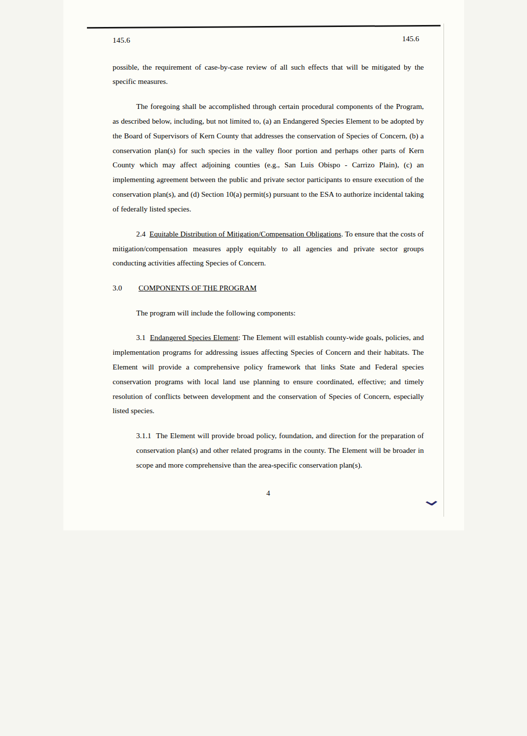145.6
145.6
possible, the requirement of case-by-case review of all such effects that will be mitigated by the specific measures.
The foregoing shall be accomplished through certain procedural components of the Program, as described below, including, but not limited to, (a) an Endangered Species Element to be adopted by the Board of Supervisors of Kern County that addresses the conservation of Species of Concern, (b) a conservation plan(s) for such species in the valley floor portion and perhaps other parts of Kern County which may affect adjoining counties (e.g., San Luis Obispo - Carrizo Plain), (c) an implementing agreement between the public and private sector participants to ensure execution of the conservation plan(s), and (d) Section 10(a) permit(s) pursuant to the ESA to authorize incidental taking of federally listed species.
2.4 Equitable Distribution of Mitigation/Compensation Obligations. To ensure that the costs of mitigation/compensation measures apply equitably to all agencies and private sector groups conducting activities affecting Species of Concern.
3.0 COMPONENTS OF THE PROGRAM
The program will include the following components:
3.1 Endangered Species Element: The Element will establish county-wide goals, policies, and implementation programs for addressing issues affecting Species of Concern and their habitats. The Element will provide a comprehensive policy framework that links State and Federal species conservation programs with local land use planning to ensure coordinated, effective; and timely resolution of conflicts between development and the conservation of Species of Concern, especially listed species.
3.1.1 The Element will provide broad policy, foundation, and direction for the preparation of conservation plan(s) and other related programs in the county. The Element will be broader in scope and more comprehensive than the area-specific conservation plan(s).
4
⌄